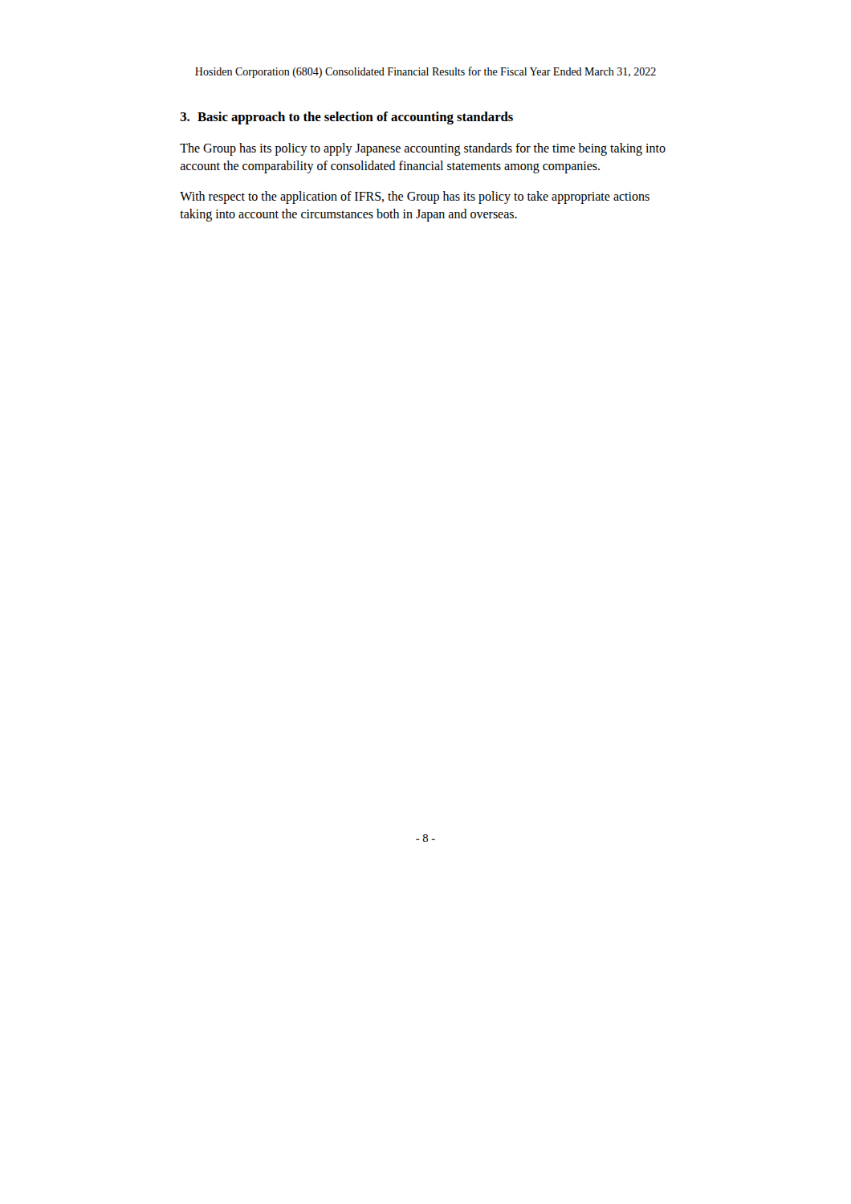Hosiden Corporation (6804) Consolidated Financial Results for the Fiscal Year Ended March 31, 2022
3. Basic approach to the selection of accounting standards
The Group has its policy to apply Japanese accounting standards for the time being taking into account the comparability of consolidated financial statements among companies.
With respect to the application of IFRS, the Group has its policy to take appropriate actions taking into account the circumstances both in Japan and overseas.
- 8 -